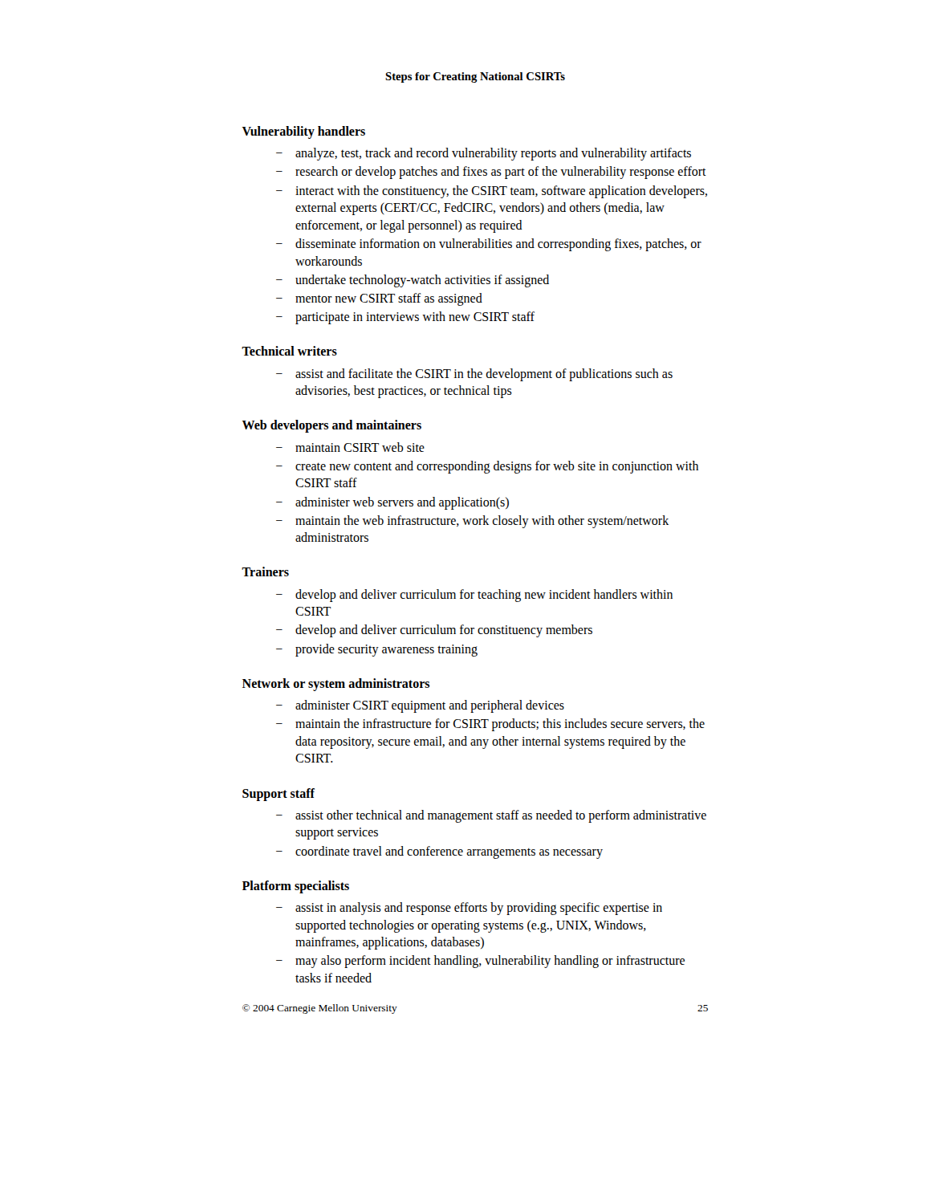Steps for Creating National CSIRTs
Vulnerability handlers
analyze, test, track and record vulnerability reports and vulnerability artifacts
research or develop patches and fixes as part of the vulnerability response effort
interact with the constituency, the CSIRT team, software application developers, external experts (CERT/CC, FedCIRC, vendors) and others (media, law enforcement, or legal personnel) as required
disseminate information on vulnerabilities and corresponding fixes, patches, or workarounds
undertake technology-watch activities if assigned
mentor new CSIRT staff as assigned
participate in interviews with new CSIRT staff
Technical writers
assist and facilitate the CSIRT in the development of publications such as advisories, best practices, or technical tips
Web developers and maintainers
maintain CSIRT web site
create new content and corresponding designs for web site in conjunction with CSIRT staff
administer web servers and application(s)
maintain the web infrastructure, work closely with other system/network administrators
Trainers
develop and deliver curriculum for teaching new incident handlers within CSIRT
develop and deliver curriculum for constituency members
provide security awareness training
Network or system administrators
administer CSIRT equipment and peripheral devices
maintain the infrastructure for CSIRT products; this includes secure servers, the data repository, secure email, and any other internal systems required by the CSIRT.
Support staff
assist other technical and management staff as needed to perform administrative support services
coordinate travel and conference arrangements as necessary
Platform specialists
assist in analysis and response efforts by providing specific expertise in supported technologies or operating systems (e.g., UNIX, Windows, mainframes, applications, databases)
may also perform incident handling, vulnerability handling or infrastructure tasks if needed
© 2004 Carnegie Mellon University 25